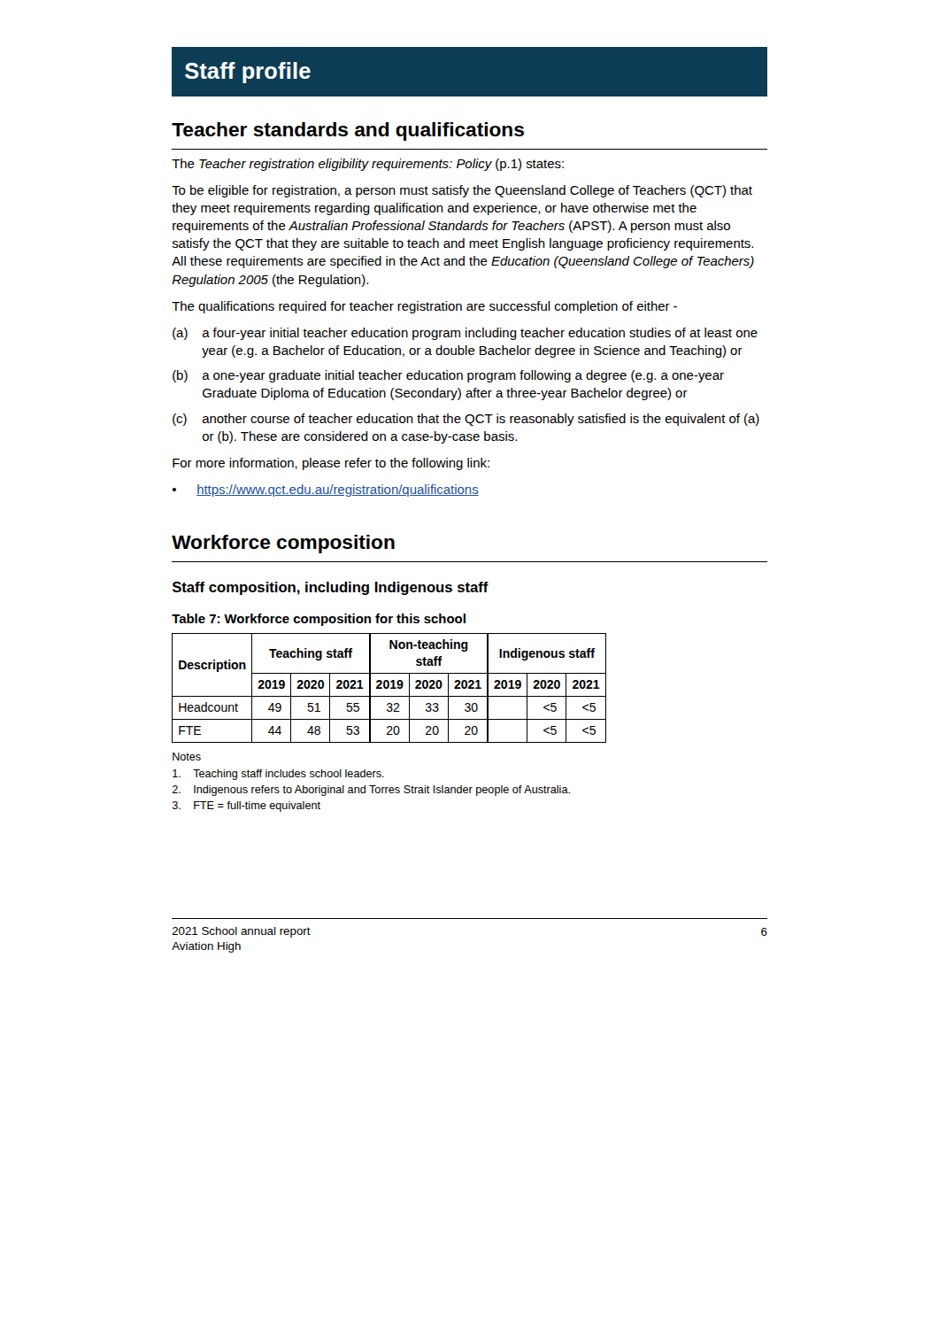Staff profile
Teacher standards and qualifications
The Teacher registration eligibility requirements: Policy (p.1) states:
To be eligible for registration, a person must satisfy the Queensland College of Teachers (QCT) that they meet requirements regarding qualification and experience, or have otherwise met the requirements of the Australian Professional Standards for Teachers (APST). A person must also satisfy the QCT that they are suitable to teach and meet English language proficiency requirements. All these requirements are specified in the Act and the Education (Queensland College of Teachers) Regulation 2005 (the Regulation).
The qualifications required for teacher registration are successful completion of either -
(a) a four-year initial teacher education program including teacher education studies of at least one year (e.g. a Bachelor of Education, or a double Bachelor degree in Science and Teaching) or
(b) a one-year graduate initial teacher education program following a degree (e.g. a one-year Graduate Diploma of Education (Secondary) after a three-year Bachelor degree) or
(c) another course of teacher education that the QCT is reasonably satisfied is the equivalent of (a) or (b). These are considered on a case-by-case basis.
For more information, please refer to the following link:
• https://www.qct.edu.au/registration/qualifications
Workforce composition
Staff composition, including Indigenous staff
Table 7: Workforce composition for this school
| Description | Teaching staff | Non-teaching staff | Indigenous staff |
| --- | --- | --- | --- |
| 2019 | 2020 | 2021 | 2019 | 2020 | 2021 | 2019 | 2020 | 2021 |
| Headcount | 49 | 51 | 55 | 32 | 33 | 30 | | <5 | <5 |
| FTE | 44 | 48 | 53 | 20 | 20 | 20 | | <5 | <5 |
Notes
1. Teaching staff includes school leaders.
2. Indigenous refers to Aboriginal and Torres Strait Islander people of Australia.
3. FTE = full-time equivalent
2021 School annual report
Aviation High
6